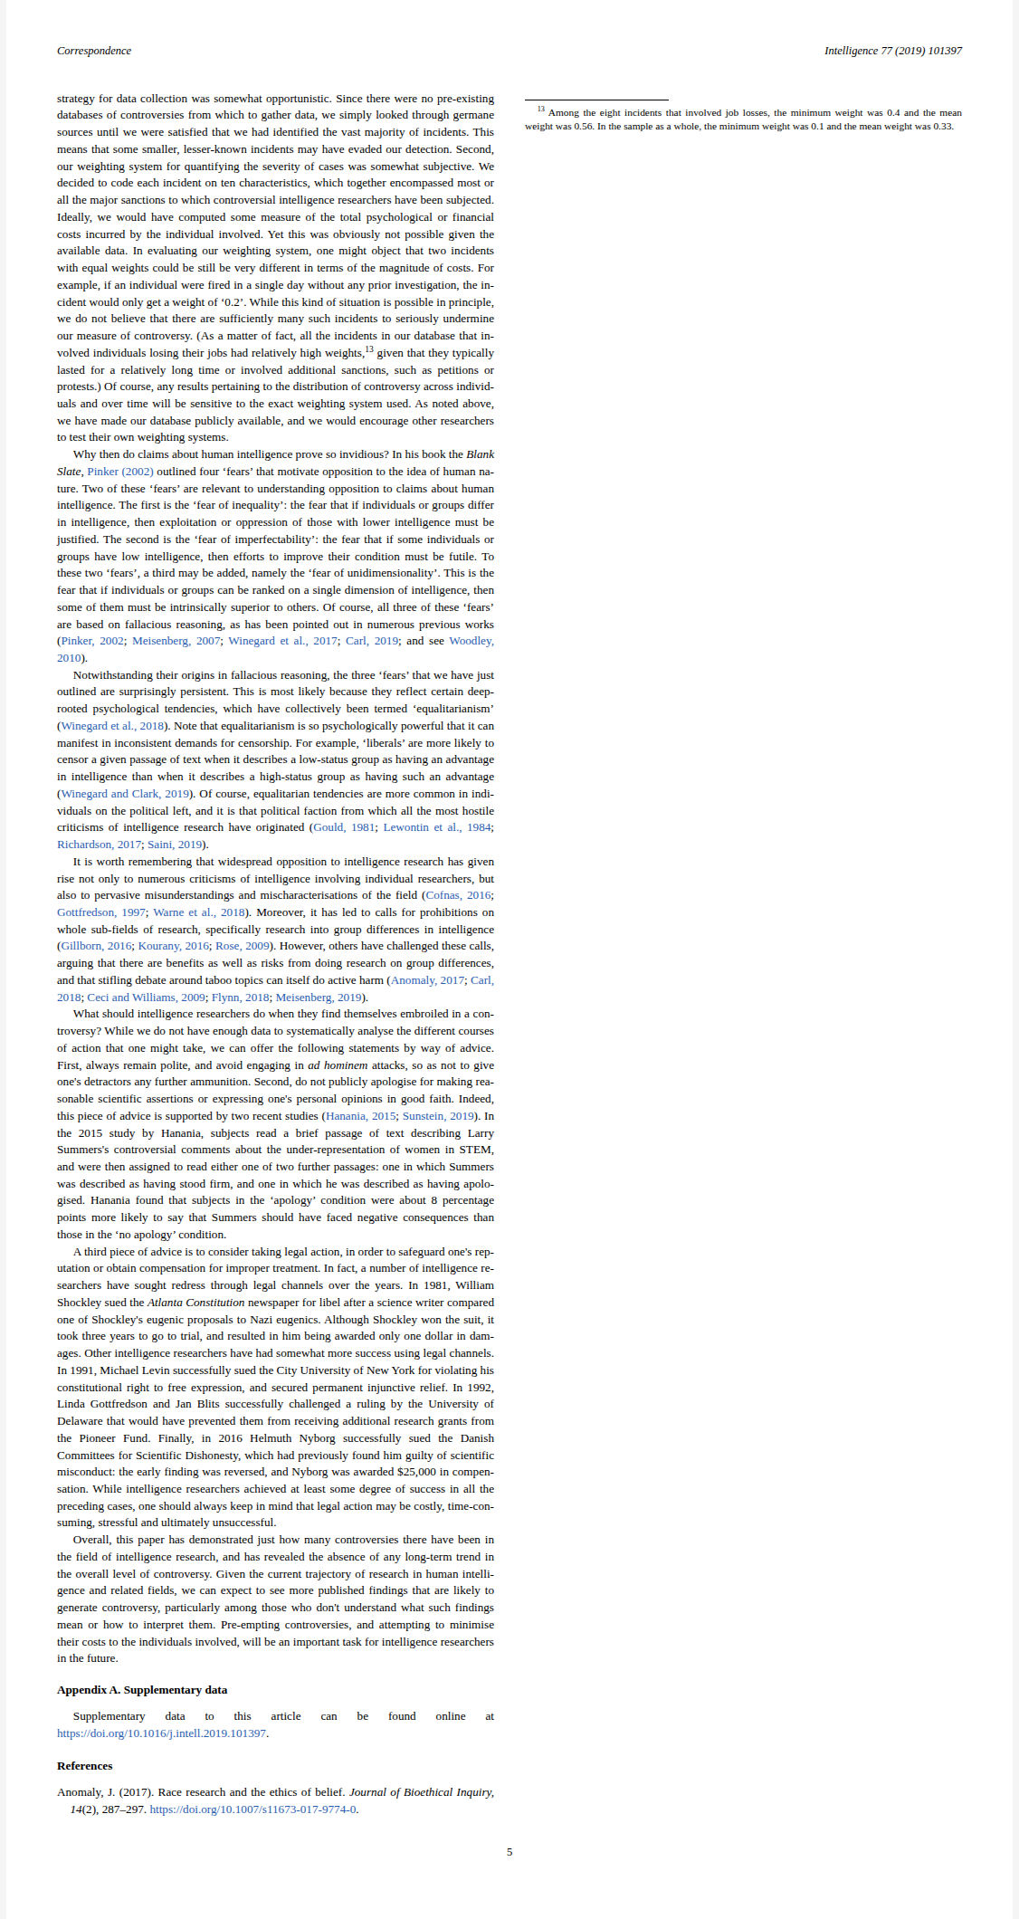Correspondence
Intelligence 77 (2019) 101397
strategy for data collection was somewhat opportunistic. Since there were no pre-existing databases of controversies from which to gather data, we simply looked through germane sources until we were satisfied that we had identified the vast majority of incidents. This means that some smaller, lesser-known incidents may have evaded our detection. Second, our weighting system for quantifying the severity of cases was somewhat subjective. We decided to code each incident on ten characteristics, which together encompassed most or all the major sanctions to which controversial intelligence researchers have been subjected. Ideally, we would have computed some measure of the total psychological or financial costs incurred by the individual involved. Yet this was obviously not possible given the available data. In evaluating our weighting system, one might object that two incidents with equal weights could be still be very different in terms of the magnitude of costs. For example, if an individual were fired in a single day without any prior investigation, the incident would only get a weight of ‘0.2’. While this kind of situation is possible in principle, we do not believe that there are sufficiently many such incidents to seriously undermine our measure of controversy. (As a matter of fact, all the incidents in our database that involved individuals losing their jobs had relatively high weights,13 given that they typically lasted for a relatively long time or involved additional sanctions, such as petitions or protests.) Of course, any results pertaining to the distribution of controversy across individuals and over time will be sensitive to the exact weighting system used. As noted above, we have made our database publicly available, and we would encourage other researchers to test their own weighting systems.
Why then do claims about human intelligence prove so invidious? In his book the Blank Slate, Pinker (2002) outlined four ‘fears’ that motivate opposition to the idea of human nature. Two of these ‘fears’ are relevant to understanding opposition to claims about human intelligence. The first is the ‘fear of inequality’: the fear that if individuals or groups differ in intelligence, then exploitation or oppression of those with lower intelligence must be justified. The second is the ‘fear of imperfectability’: the fear that if some individuals or groups have low intelligence, then efforts to improve their condition must be futile. To these two ‘fears’, a third may be added, namely the ‘fear of unidimensionality’. This is the fear that if individuals or groups can be ranked on a single dimension of intelligence, then some of them must be intrinsically superior to others. Of course, all three of these ‘fears’ are based on fallacious reasoning, as has been pointed out in numerous previous works (Pinker, 2002; Meisenberg, 2007; Winegard et al., 2017; Carl, 2019; and see Woodley, 2010).
Notwithstanding their origins in fallacious reasoning, the three ‘fears’ that we have just outlined are surprisingly persistent. This is most likely because they reflect certain deep-rooted psychological tendencies, which have collectively been termed ‘equalitarianism’ (Winegard et al., 2018). Note that equalitarianism is so psychologically powerful that it can manifest in inconsistent demands for censorship. For example, ‘liberals’ are more likely to censor a given passage of text when it describes a low-status group as having an advantage in intelligence than when it describes a high-status group as having such an advantage (Winegard and Clark, 2019). Of course, equalitarian tendencies are more common in individuals on the political left, and it is that political faction from which all the most hostile criticisms of intelligence research have originated (Gould, 1981; Lewontin et al., 1984; Richardson, 2017; Saini, 2019).
It is worth remembering that widespread opposition to intelligence research has given rise not only to numerous criticisms of intelligence involving individual researchers, but also to pervasive misunderstandings and mischaracterisations of the field (Cofnas, 2016; Gottfredson, 1997; Warne et al., 2018). Moreover, it has led to calls for prohibitions on whole sub-fields of research, specifically research into group differences in intelligence (Gillborn, 2016; Kourany, 2016; Rose, 2009). However, others have challenged these calls, arguing that there are benefits as well as risks from doing research on group differences, and that stifling debate around taboo topics can itself do active harm (Anomaly, 2017; Carl, 2018; Ceci and Williams, 2009; Flynn, 2018; Meisenberg, 2019).
What should intelligence researchers do when they find themselves embroiled in a controversy? While we do not have enough data to systematically analyse the different courses of action that one might take, we can offer the following statements by way of advice. First, always remain polite, and avoid engaging in ad hominem attacks, so as not to give one's detractors any further ammunition. Second, do not publicly apologise for making reasonable scientific assertions or expressing one's personal opinions in good faith. Indeed, this piece of advice is supported by two recent studies (Hanania, 2015; Sunstein, 2019). In the 2015 study by Hanania, subjects read a brief passage of text describing Larry Summers's controversial comments about the under-representation of women in STEM, and were then assigned to read either one of two further passages: one in which Summers was described as having stood firm, and one in which he was described as having apologised. Hanania found that subjects in the ‘apology’ condition were about 8 percentage points more likely to say that Summers should have faced negative consequences than those in the ‘no apology’ condition.
A third piece of advice is to consider taking legal action, in order to safeguard one's reputation or obtain compensation for improper treatment. In fact, a number of intelligence researchers have sought redress through legal channels over the years. In 1981, William Shockley sued the Atlanta Constitution newspaper for libel after a science writer compared one of Shockley's eugenic proposals to Nazi eugenics. Although Shockley won the suit, it took three years to go to trial, and resulted in him being awarded only one dollar in damages. Other intelligence researchers have had somewhat more success using legal channels. In 1991, Michael Levin successfully sued the City University of New York for violating his constitutional right to free expression, and secured permanent injunctive relief. In 1992, Linda Gottfredson and Jan Blits successfully challenged a ruling by the University of Delaware that would have prevented them from receiving additional research grants from the Pioneer Fund. Finally, in 2016 Helmuth Nyborg successfully sued the Danish Committees for Scientific Dishonesty, which had previously found him guilty of scientific misconduct: the early finding was reversed, and Nyborg was awarded $25,000 in compensation. While intelligence researchers achieved at least some degree of success in all the preceding cases, one should always keep in mind that legal action may be costly, time-consuming, stressful and ultimately unsuccessful.
Overall, this paper has demonstrated just how many controversies there have been in the field of intelligence research, and has revealed the absence of any long-term trend in the overall level of controversy. Given the current trajectory of research in human intelligence and related fields, we can expect to see more published findings that are likely to generate controversy, particularly among those who don't understand what such findings mean or how to interpret them. Pre-empting controversies, and attempting to minimise their costs to the individuals involved, will be an important task for intelligence researchers in the future.
Appendix A. Supplementary data
Supplementary data to this article can be found online at https://doi.org/10.1016/j.intell.2019.101397.
References
Anomaly, J. (2017). Race research and the ethics of belief. Journal of Bioethical Inquiry, 14(2), 287–297. https://doi.org/10.1007/s11673-017-9774-0.
13 Among the eight incidents that involved job losses, the minimum weight was 0.4 and the mean weight was 0.56. In the sample as a whole, the minimum weight was 0.1 and the mean weight was 0.33.
5